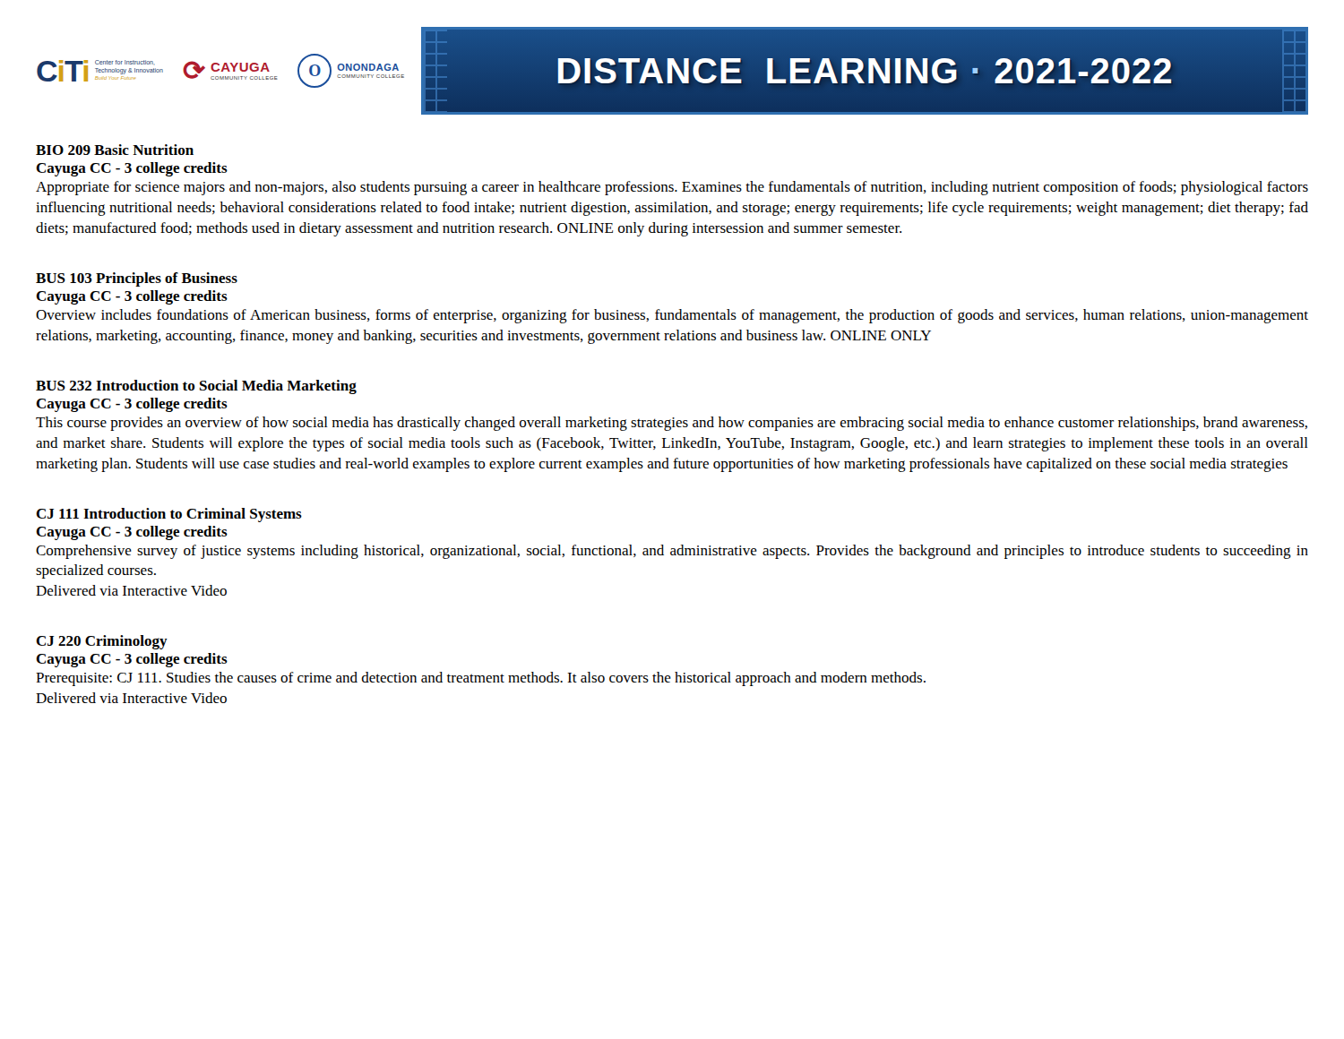Ci Ti
Center for Instruction,
Technology & Innovation
Build Your Future
⟳
CAYUGA
COMMUNITY COLLEGE
O
ONONDAGA
COMMUNITY COLLEGE
DISTANCE LEARNING · 2021-2022
BIO 209 Basic Nutrition
Cayuga CC - 3 college credits
Appropriate for science majors and non-majors, also students pursuing a career in healthcare professions. Examines the fundamentals of nutrition, including nutrient composition of foods; physiological factors influencing nutritional needs; behavioral considerations related to food intake; nutrient digestion, assimilation, and storage; energy requirements; life cycle requirements; weight management; diet therapy; fad diets; manufactured food; methods used in dietary assessment and nutrition research. ONLINE only during intersession and summer semester.
BUS 103 Principles of Business
Cayuga CC - 3 college credits
Overview includes foundations of American business, forms of enterprise, organizing for business, fundamentals of management, the production of goods and services, human relations, union-management relations, marketing, accounting, finance, money and banking, securities and investments, government relations and business law. ONLINE ONLY
BUS 232 Introduction to Social Media Marketing
Cayuga CC - 3 college credits
This course provides an overview of how social media has drastically changed overall marketing strategies and how companies are embracing social media to enhance customer relationships, brand awareness, and market share. Students will explore the types of social media tools such as (Facebook, Twitter, LinkedIn, YouTube, Instagram, Google, etc.) and learn strategies to implement these tools in an overall marketing plan. Students will use case studies and real-world examples to explore current examples and future opportunities of how marketing professionals have capitalized on these social media strategies
CJ 111 Introduction to Criminal Systems
Cayuga CC - 3 college credits
Comprehensive survey of justice systems including historical, organizational, social, functional, and administrative aspects. Provides the background and principles to introduce students to succeeding in specialized courses.
Delivered via Interactive Video
CJ 220 Criminology
Cayuga CC - 3 college credits
Prerequisite: CJ 111. Studies the causes of crime and detection and treatment methods. It also covers the historical approach and modern methods.
Delivered via Interactive Video